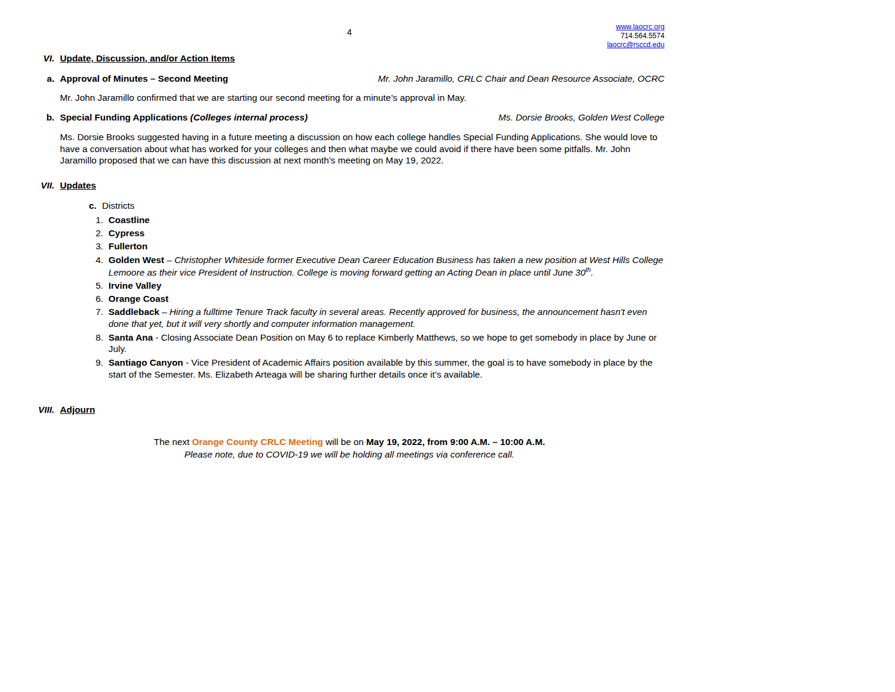www.laocrc.org
714.564.5574
laocrc@rsccd.edu
4
VI. Update, Discussion, and/or Action Items
a.
Approval of Minutes – Second Meeting Mr. John Jaramillo, CRLC Chair and Dean Resource Associate, OCRC
Mr. John Jaramillo confirmed that we are starting our second meeting for a minute’s approval in May.
b.
Special Funding Applications (Colleges internal process) Ms. Dorsie Brooks, Golden West College
Ms. Dorsie Brooks suggested having in a future meeting a discussion on how each college handles Special Funding Applications. She would love to have a conversation about what has worked for your colleges and then what maybe we could avoid if there have been some pitfalls. Mr. John Jaramillo proposed that we can have this discussion at next month’s meeting on May 19, 2022.
VII. Updates
c.
Districts
Coastline
Cypress
Fullerton
Golden West – Christopher Whiteside former Executive Dean Career Education Business has taken a new position at West Hills College Lemoore as their vice President of Instruction. College is moving forward getting an Acting Dean in place until June 30th.
Irvine Valley
Orange Coast
Saddleback – Hiring a fulltime Tenure Track faculty in several areas. Recently approved for business, the announcement hasn't even done that yet, but it will very shortly and computer information management.
Santa Ana - Closing Associate Dean Position on May 6 to replace Kimberly Matthews, so we hope to get somebody in place by June or July.
Santiago Canyon - Vice President of Academic Affairs position available by this summer, the goal is to have somebody in place by the start of the Semester. Ms. Elizabeth Arteaga will be sharing further details once it’s available.
VIII. Adjourn
The next Orange County CRLC Meeting will be on May 19, 2022, from 9:00 A.M. – 10:00 A.M.
Please note, due to COVID-19 we will be holding all meetings via conference call.